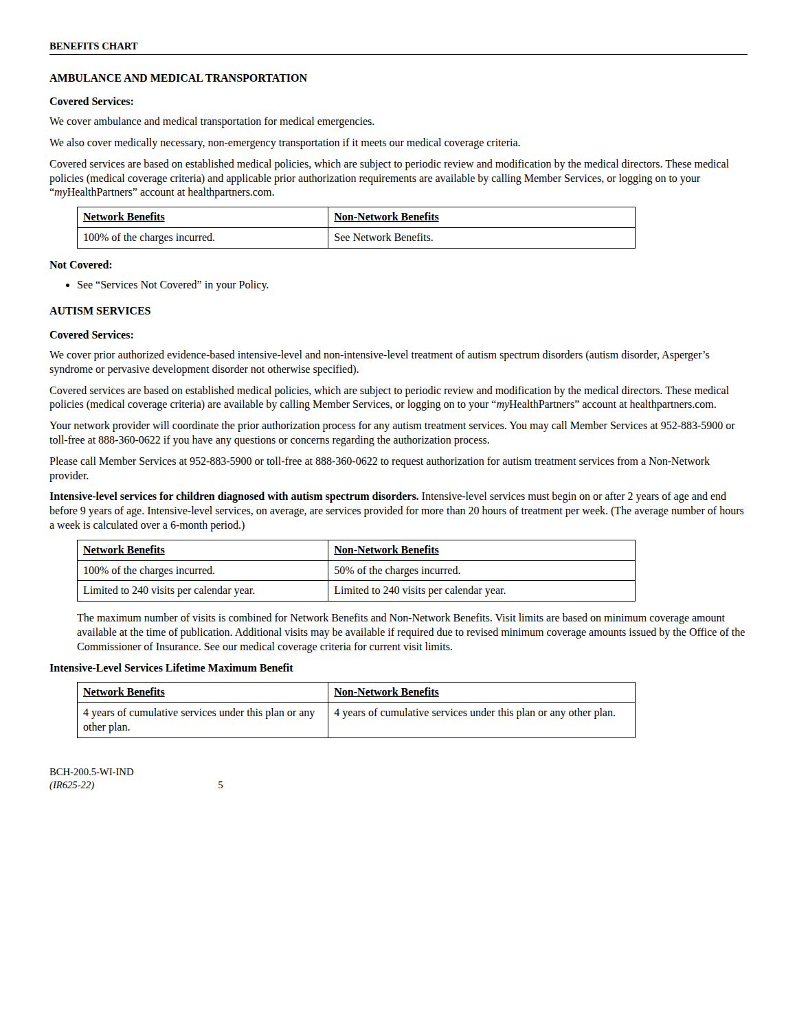BENEFITS CHART
AMBULANCE AND MEDICAL TRANSPORTATION
Covered Services:
We cover ambulance and medical transportation for medical emergencies.
We also cover medically necessary, non-emergency transportation if it meets our medical coverage criteria.
Covered services are based on established medical policies, which are subject to periodic review and modification by the medical directors. These medical policies (medical coverage criteria) and applicable prior authorization requirements are available by calling Member Services, or logging on to your “my HealthPartners” account at healthpartners.com.
| Network Benefits | Non-Network Benefits |
| --- | --- |
| 100% of the charges incurred. | See Network Benefits. |
Not Covered:
See “Services Not Covered” in your Policy.
AUTISM SERVICES
Covered Services:
We cover prior authorized evidence-based intensive-level and non-intensive-level treatment of autism spectrum disorders (autism disorder, Asperger’s syndrome or pervasive development disorder not otherwise specified).
Covered services are based on established medical policies, which are subject to periodic review and modification by the medical directors. These medical policies (medical coverage criteria) are available by calling Member Services, or logging on to your “my HealthPartners” account at healthpartners.com.
Your network provider will coordinate the prior authorization process for any autism treatment services. You may call Member Services at 952-883-5900 or toll-free at 888-360-0622 if you have any questions or concerns regarding the authorization process.
Please call Member Services at 952-883-5900 or toll-free at 888-360-0622 to request authorization for autism treatment services from a Non-Network provider.
Intensive-level services for children diagnosed with autism spectrum disorders. Intensive-level services must begin on or after 2 years of age and end before 9 years of age. Intensive-level services, on average, are services provided for more than 20 hours of treatment per week. (The average number of hours a week is calculated over a 6-month period.)
| Network Benefits | Non-Network Benefits |
| --- | --- |
| 100% of the charges incurred. | 50% of the charges incurred. |
| Limited to 240 visits per calendar year. | Limited to 240 visits per calendar year. |
The maximum number of visits is combined for Network Benefits and Non-Network Benefits. Visit limits are based on minimum coverage amount available at the time of publication. Additional visits may be available if required due to revised minimum coverage amounts issued by the Office of the Commissioner of Insurance. See our medical coverage criteria for current visit limits.
Intensive-Level Services Lifetime Maximum Benefit
| Network Benefits | Non-Network Benefits |
| --- | --- |
| 4 years of cumulative services under this plan or any other plan. | 4 years of cumulative services under this plan or any other plan. |
BCH-200.5-WI-IND
(IR625-22) 5